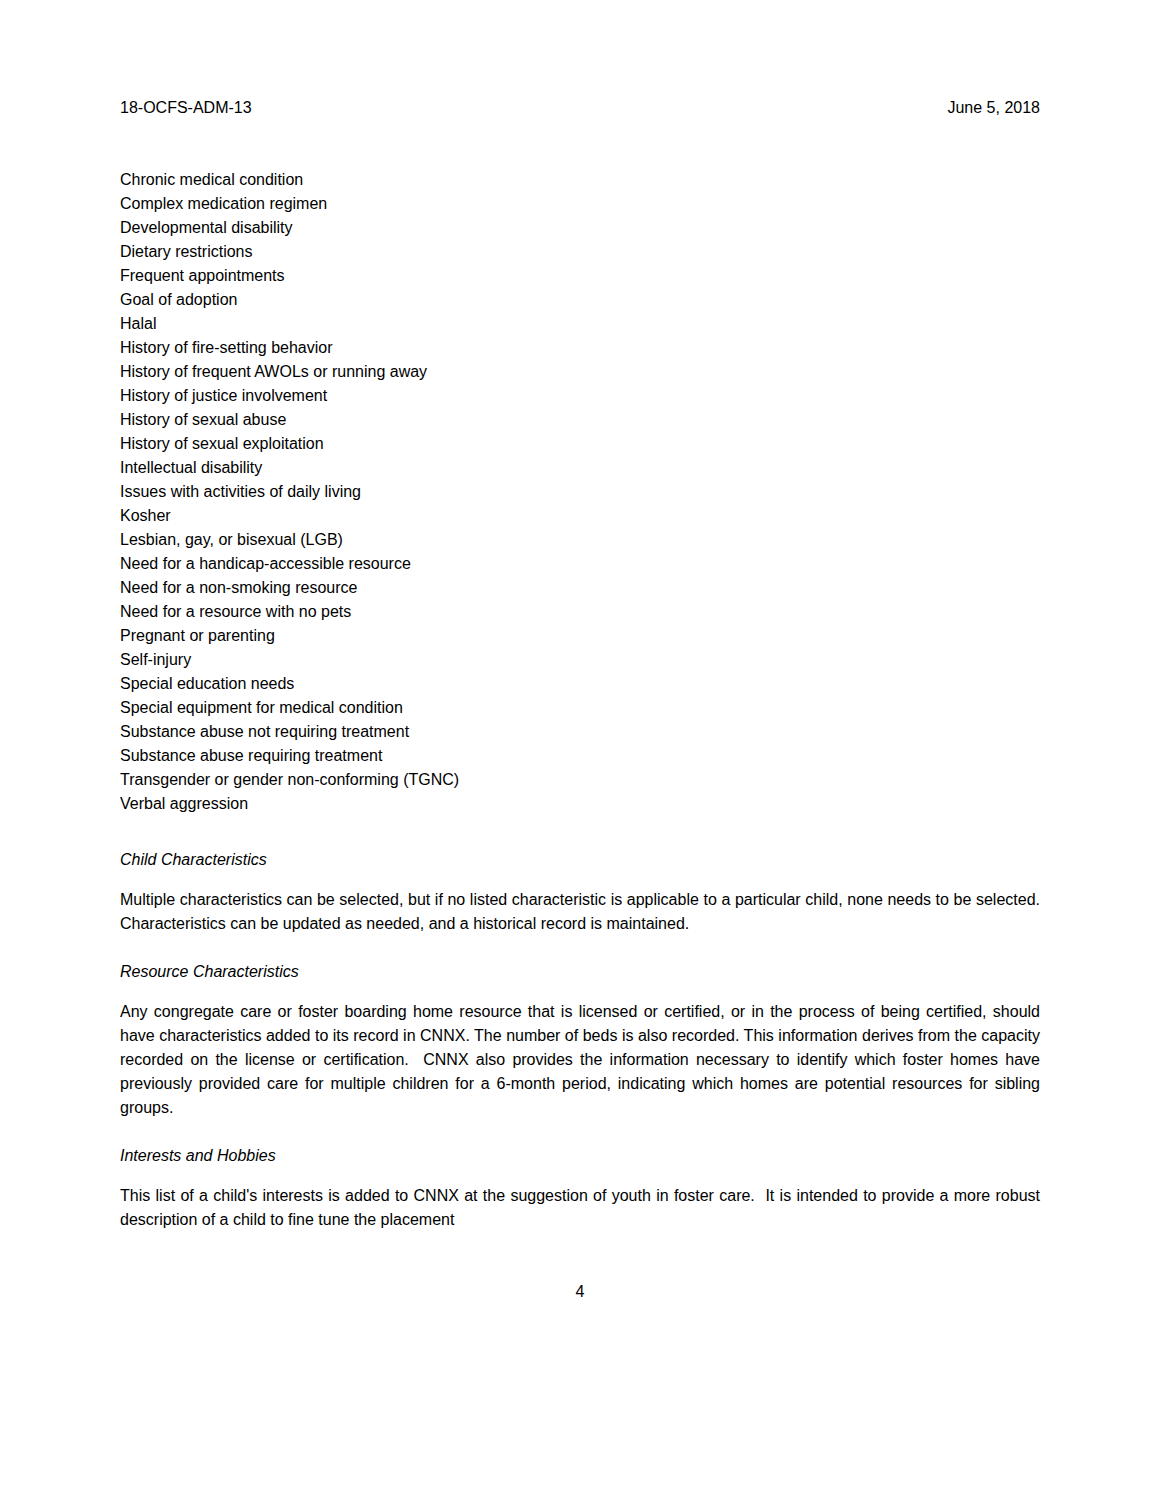18-OCFS-ADM-13 June 5, 2018
Chronic medical condition
Complex medication regimen
Developmental disability
Dietary restrictions
Frequent appointments
Goal of adoption
Halal
History of fire-setting behavior
History of frequent AWOLs or running away
History of justice involvement
History of sexual abuse
History of sexual exploitation
Intellectual disability
Issues with activities of daily living
Kosher
Lesbian, gay, or bisexual (LGB)
Need for a handicap-accessible resource
Need for a non-smoking resource
Need for a resource with no pets
Pregnant or parenting
Self-injury
Special education needs
Special equipment for medical condition
Substance abuse not requiring treatment
Substance abuse requiring treatment
Transgender or gender non-conforming (TGNC)
Verbal aggression
Child Characteristics
Multiple characteristics can be selected, but if no listed characteristic is applicable to a particular child, none needs to be selected. Characteristics can be updated as needed, and a historical record is maintained.
Resource Characteristics
Any congregate care or foster boarding home resource that is licensed or certified, or in the process of being certified, should have characteristics added to its record in CNNX. The number of beds is also recorded. This information derives from the capacity recorded on the license or certification. CNNX also provides the information necessary to identify which foster homes have previously provided care for multiple children for a 6-month period, indicating which homes are potential resources for sibling groups.
Interests and Hobbies
This list of a child's interests is added to CNNX at the suggestion of youth in foster care. It is intended to provide a more robust description of a child to fine tune the placement
4